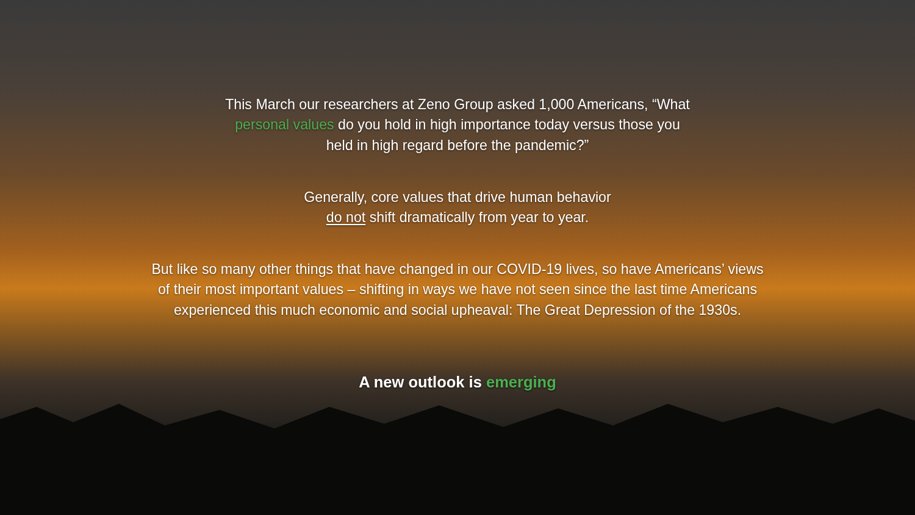This March our researchers at Zeno Group asked 1,000 Americans, “What personal values do you hold in high importance today versus those you held in high regard before the pandemic?”
Generally, core values that drive human behavior
do not shift dramatically from year to year.
But like so many other things that have changed in our COVID-19 lives, so have Americans’ views of their most important values – shifting in ways we have not seen since the last time Americans experienced this much economic and social upheaval: The Great Depression of the 1930s.
A new outlook is emerging